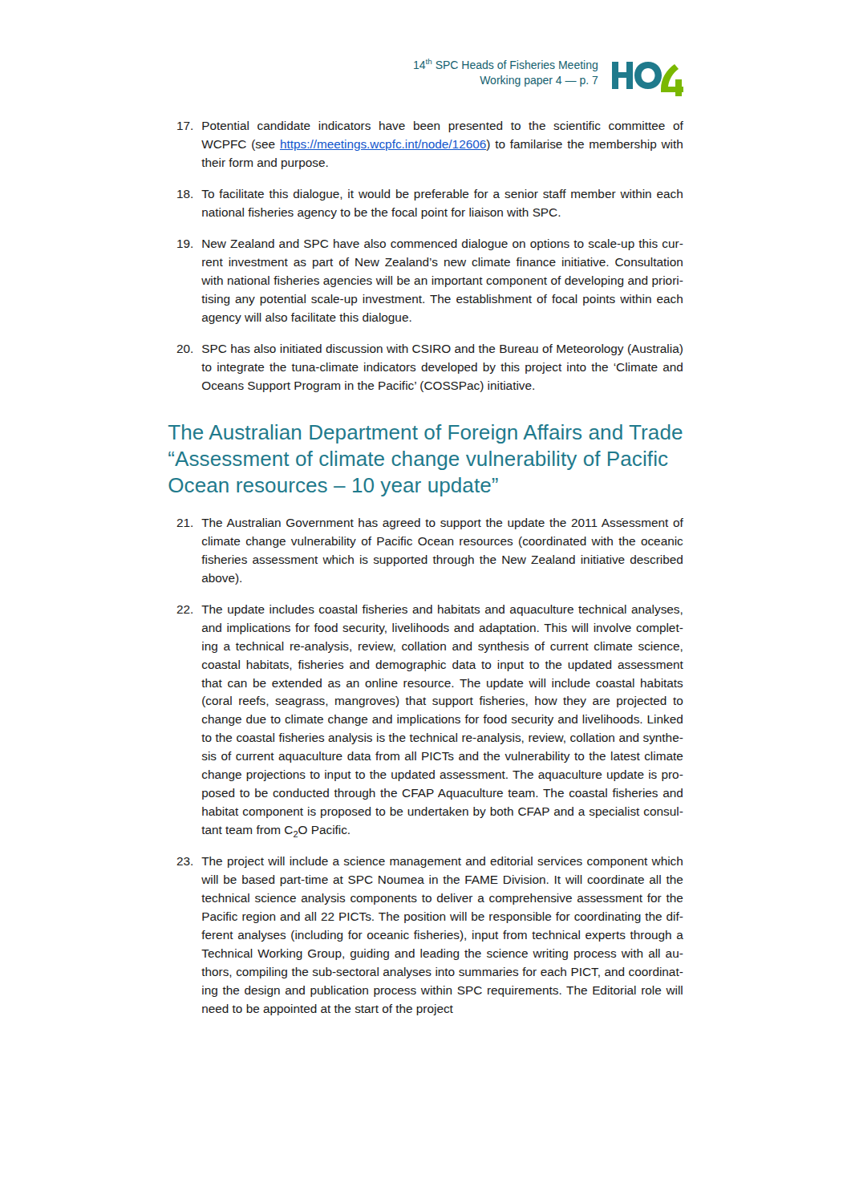14th SPC Heads of Fisheries Meeting
Working paper 4 — p. 7
Potential candidate indicators have been presented to the scientific committee of WCPFC (see https://meetings.wcpfc.int/node/12606) to familarise the membership with their form and purpose.
To facilitate this dialogue, it would be preferable for a senior staff member within each national fisheries agency to be the focal point for liaison with SPC.
New Zealand and SPC have also commenced dialogue on options to scale-up this current investment as part of New Zealand’s new climate finance initiative. Consultation with national fisheries agencies will be an important component of developing and prioritising any potential scale-up investment. The establishment of focal points within each agency will also facilitate this dialogue.
SPC has also initiated discussion with CSIRO and the Bureau of Meteorology (Australia) to integrate the tuna-climate indicators developed by this project into the ‘Climate and Oceans Support Program in the Pacific’ (COSSPac) initiative.
The Australian Department of Foreign Affairs and Trade “Assessment of climate change vulnerability of Pacific Ocean resources – 10 year update”
The Australian Government has agreed to support the update the 2011 Assessment of climate change vulnerability of Pacific Ocean resources (coordinated with the oceanic fisheries assessment which is supported through the New Zealand initiative described above).
The update includes coastal fisheries and habitats and aquaculture technical analyses, and implications for food security, livelihoods and adaptation. This will involve completing a technical re-analysis, review, collation and synthesis of current climate science, coastal habitats, fisheries and demographic data to input to the updated assessment that can be extended as an online resource. The update will include coastal habitats (coral reefs, seagrass, mangroves) that support fisheries, how they are projected to change due to climate change and implications for food security and livelihoods. Linked to the coastal fisheries analysis is the technical re-analysis, review, collation and synthesis of current aquaculture data from all PICTs and the vulnerability to the latest climate change projections to input to the updated assessment. The aquaculture update is proposed to be conducted through the CFAP Aquaculture team. The coastal fisheries and habitat component is proposed to be undertaken by both CFAP and a specialist consultant team from C2O Pacific.
The project will include a science management and editorial services component which will be based part-time at SPC Noumea in the FAME Division. It will coordinate all the technical science analysis components to deliver a comprehensive assessment for the Pacific region and all 22 PICTs. The position will be responsible for coordinating the different analyses (including for oceanic fisheries), input from technical experts through a Technical Working Group, guiding and leading the science writing process with all authors, compiling the sub-sectoral analyses into summaries for each PICT, and coordinating the design and publication process within SPC requirements. The Editorial role will need to be appointed at the start of the project